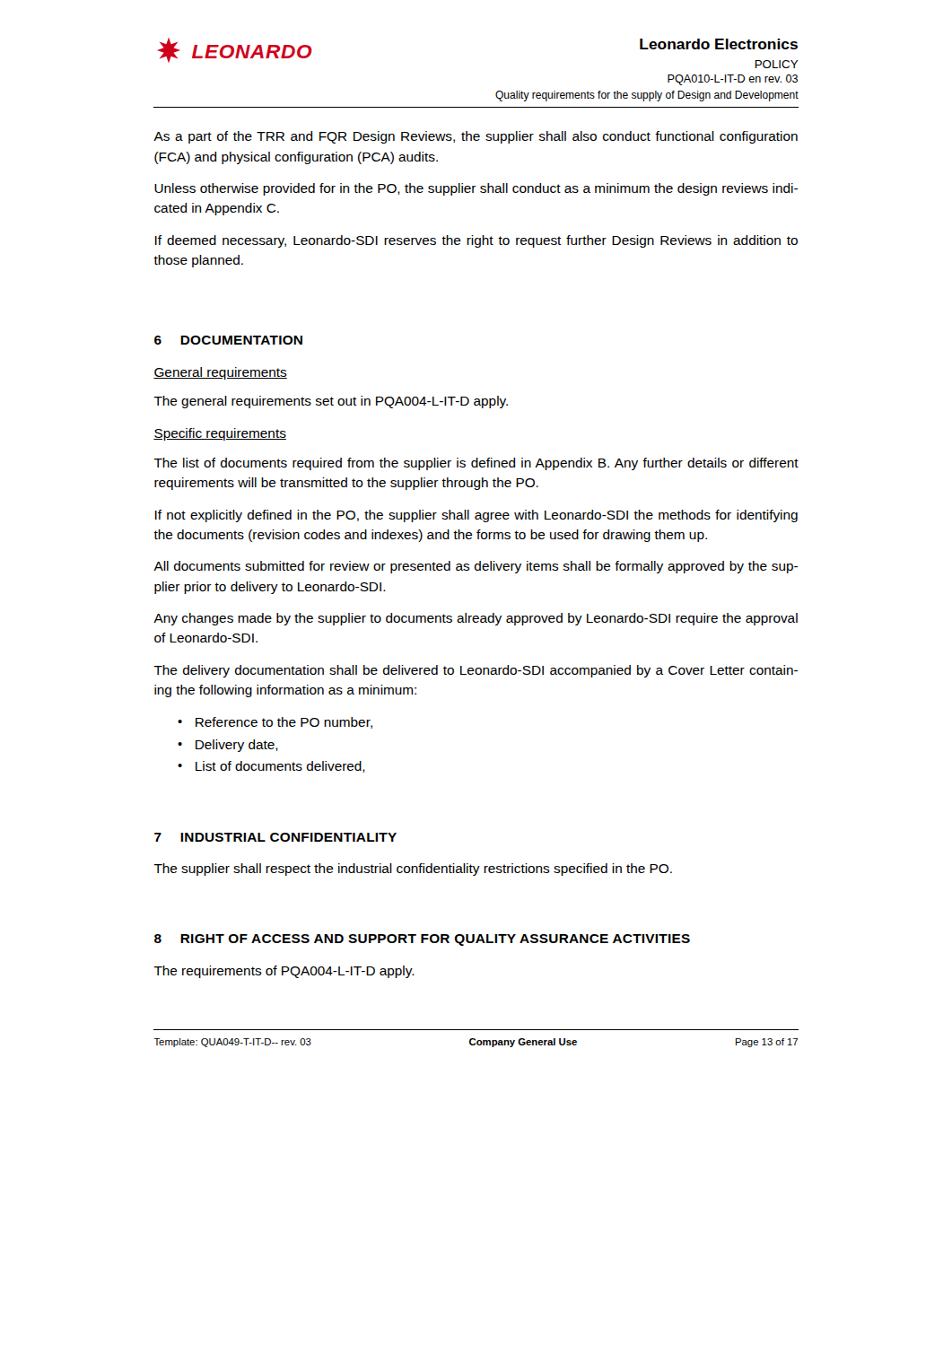LEONARDO
Leonardo Electronics
POLICY
PQA010-L-IT-D en rev. 03
Quality requirements for the supply of Design and Development
As a part of the TRR and FQR Design Reviews, the supplier shall also conduct functional configuration (FCA) and physical configuration (PCA) audits.
Unless otherwise provided for in the PO, the supplier shall conduct as a minimum the design reviews indicated in Appendix C.
If deemed necessary, Leonardo-SDI reserves the right to request further Design Reviews in addition to those planned.
6 DOCUMENTATION
General requirements
The general requirements set out in PQA004-L-IT-D apply.
Specific requirements
The list of documents required from the supplier is defined in Appendix B. Any further details or different requirements will be transmitted to the supplier through the PO.
If not explicitly defined in the PO, the supplier shall agree with Leonardo-SDI the methods for identifying the documents (revision codes and indexes) and the forms to be used for drawing them up.
All documents submitted for review or presented as delivery items shall be formally approved by the supplier prior to delivery to Leonardo-SDI.
Any changes made by the supplier to documents already approved by Leonardo-SDI require the approval of Leonardo-SDI.
The delivery documentation shall be delivered to Leonardo-SDI accompanied by a Cover Letter containing the following information as a minimum:
Reference to the PO number,
Delivery date,
List of documents delivered,
7 INDUSTRIAL CONFIDENTIALITY
The supplier shall respect the industrial confidentiality restrictions specified in the PO.
8 RIGHT OF ACCESS AND SUPPORT FOR QUALITY ASSURANCE ACTIVITIES
The requirements of PQA004-L-IT-D apply.
Template: QUA049-T-IT-D-- rev. 03
Company General Use
Page 13 of 17